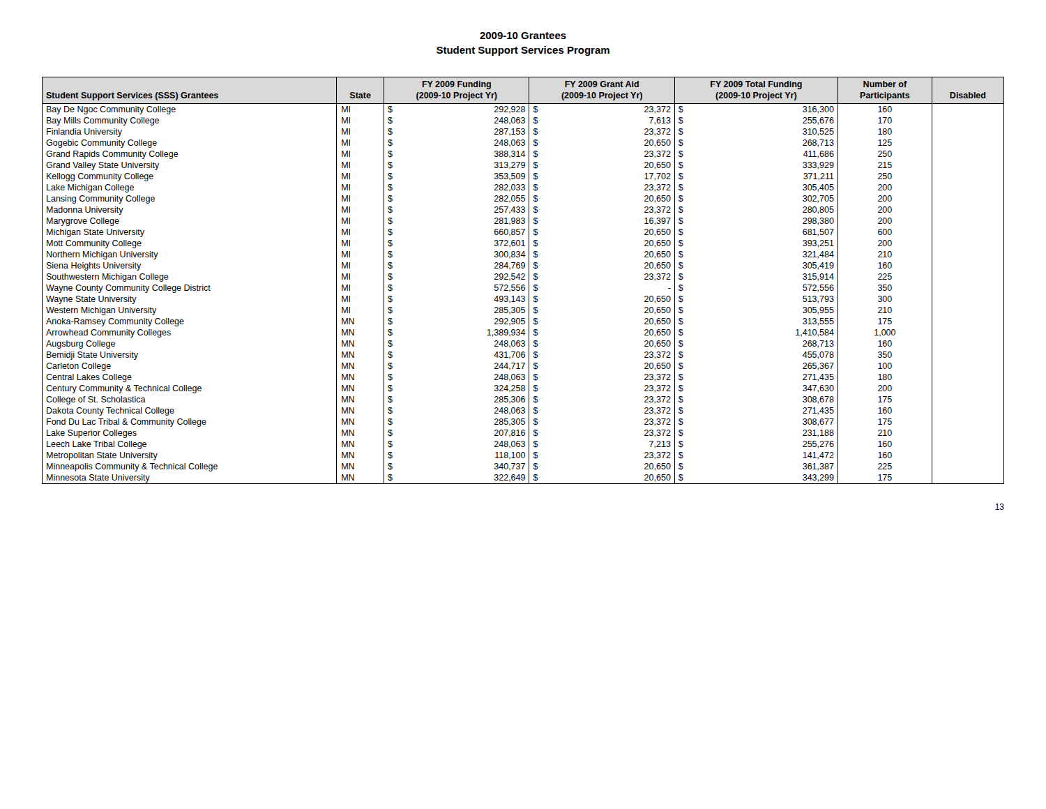2009-10 Grantees
Student Support Services Program
| Student Support Services (SSS) Grantees | State | FY 2009 Funding (2009-10 Project Yr) | FY 2009 Grant Aid (2009-10 Project Yr) | FY 2009 Total Funding (2009-10 Project Yr) | Number of Participants | Disabled |
| --- | --- | --- | --- | --- | --- | --- |
| Bay De Ngoc Community College | MI | $ 292,928 | $ 23,372 | $ 316,300 | 160 | |
| Bay Mills Community College | MI | $ 248,063 | $ 7,613 | $ 255,676 | 170 | |
| Finlandia University | MI | $ 287,153 | $ 23,372 | $ 310,525 | 180 | |
| Gogebic Community College | MI | $ 248,063 | $ 20,650 | $ 268,713 | 125 | |
| Grand Rapids Community College | MI | $ 388,314 | $ 23,372 | $ 411,686 | 250 | |
| Grand Valley State University | MI | $ 313,279 | $ 20,650 | $ 333,929 | 215 | |
| Kellogg Community College | MI | $ 353,509 | $ 17,702 | $ 371,211 | 250 | |
| Lake Michigan College | MI | $ 282,033 | $ 23,372 | $ 305,405 | 200 | |
| Lansing Community College | MI | $ 282,055 | $ 20,650 | $ 302,705 | 200 | |
| Madonna University | MI | $ 257,433 | $ 23,372 | $ 280,805 | 200 | |
| Marygrove College | MI | $ 281,983 | $ 16,397 | $ 298,380 | 200 | |
| Michigan State University | MI | $ 660,857 | $ 20,650 | $ 681,507 | 600 | |
| Mott Community College | MI | $ 372,601 | $ 20,650 | $ 393,251 | 200 | |
| Northern Michigan University | MI | $ 300,834 | $ 20,650 | $ 321,484 | 210 | |
| Siena Heights University | MI | $ 284,769 | $ 20,650 | $ 305,419 | 160 | |
| Southwestern Michigan College | MI | $ 292,542 | $ 23,372 | $ 315,914 | 225 | |
| Wayne County Community College District | MI | $ 572,556 | $ - | $ 572,556 | 350 | |
| Wayne State University | MI | $ 493,143 | $ 20,650 | $ 513,793 | 300 | |
| Western Michigan University | MI | $ 285,305 | $ 20,650 | $ 305,955 | 210 | |
| Anoka-Ramsey Community College | MN | $ 292,905 | $ 20,650 | $ 313,555 | 175 | |
| Arrowhead Community Colleges | MN | $ 1,389,934 | $ 20,650 | $ 1,410,584 | 1,000 | |
| Augsburg College | MN | $ 248,063 | $ 20,650 | $ 268,713 | 160 | |
| Bemidji State University | MN | $ 431,706 | $ 23,372 | $ 455,078 | 350 | |
| Carleton College | MN | $ 244,717 | $ 20,650 | $ 265,367 | 100 | |
| Central Lakes College | MN | $ 248,063 | $ 23,372 | $ 271,435 | 180 | |
| Century Community & Technical College | MN | $ 324,258 | $ 23,372 | $ 347,630 | 200 | |
| College of St. Scholastica | MN | $ 285,306 | $ 23,372 | $ 308,678 | 175 | |
| Dakota County Technical College | MN | $ 248,063 | $ 23,372 | $ 271,435 | 160 | |
| Fond Du Lac Tribal & Community College | MN | $ 285,305 | $ 23,372 | $ 308,677 | 175 | |
| Lake Superior Colleges | MN | $ 207,816 | $ 23,372 | $ 231,188 | 210 | |
| Leech Lake Tribal College | MN | $ 248,063 | $ 7,213 | $ 255,276 | 160 | |
| Metropolitan State University | MN | $ 118,100 | $ 23,372 | $ 141,472 | 160 | |
| Minneapolis Community & Technical College | MN | $ 340,737 | $ 20,650 | $ 361,387 | 225 | |
| Minnesota State University | MN | $ 322,649 | $ 20,650 | $ 343,299 | 175 | |
13